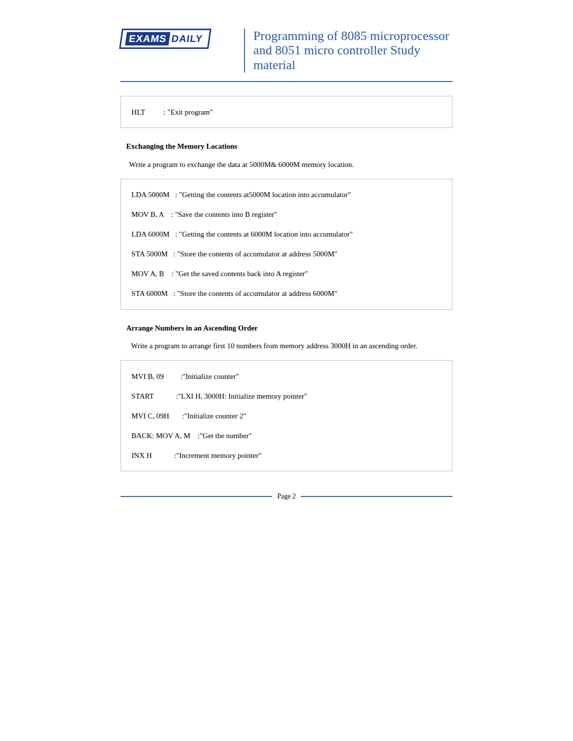EXAMS DAILY
Programming of 8085 microprocessor and 8051 micro controller Study material
HLT : "Exit program"
Exchanging the Memory Locations
Write a program to exchange the data at 5000M& 6000M memory location.
LDA 5000M : "Getting the contents at5000M location into accumulator"
MOV B, A : "Save the contents into B register"
LDA 6000M : "Getting the contents at 6000M location into accumulator"
STA 5000M : "Store the contents of accumulator at address 5000M"
MOV A, B : "Get the saved contents back into A register"
STA 6000M : "Store the contents of accumulator at address 6000M"
Arrange Numbers in an Ascending Order
Write a program to arrange first 10 numbers from memory address 3000H in an ascending order.
MVI B, 09 :"Initialize counter"
START :"LXI H, 3000H: Initialize memory pointer"
MVI C, 09H :"Initialize counter 2"
BACK: MOV A, M :"Get the number"
INX H :"Increment memory pointer"
Page 2